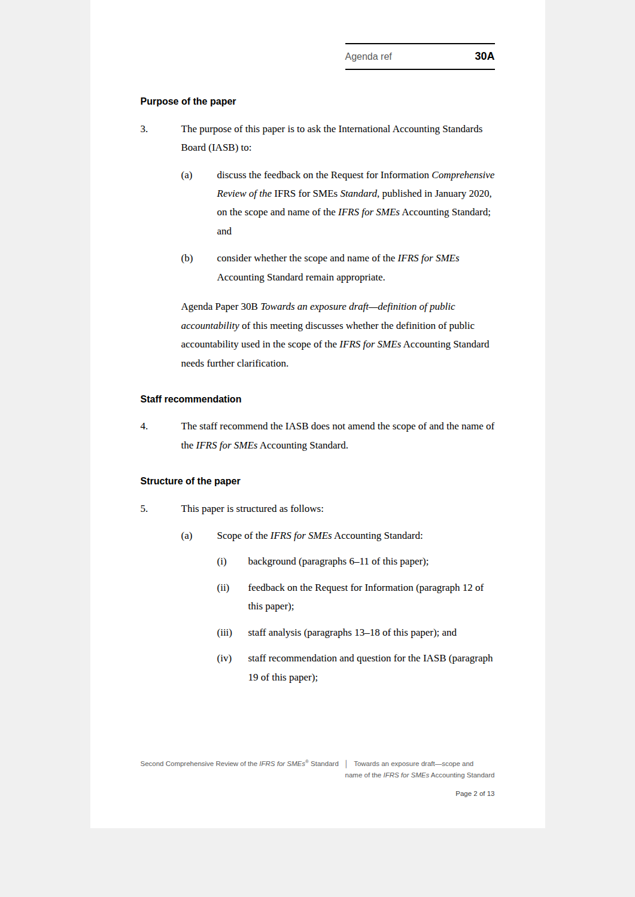Agenda ref 30A
Purpose of the paper
3.
The purpose of this paper is to ask the International Accounting Standards Board (IASB) to:
(a)
discuss the feedback on the Request for Information Comprehensive Review of the IFRS for SMEs Standard, published in January 2020, on the scope and name of the IFRS for SMEs Accounting Standard; and
(b)
consider whether the scope and name of the IFRS for SMEs Accounting Standard remain appropriate.
Agenda Paper 30B Towards an exposure draft—definition of public accountability of this meeting discusses whether the definition of public accountability used in the scope of the IFRS for SMEs Accounting Standard needs further clarification.
Staff recommendation
4.
The staff recommend the IASB does not amend the scope of and the name of the IFRS for SMEs Accounting Standard.
Structure of the paper
5.
This paper is structured as follows:
(a)
Scope of the IFRS for SMEs Accounting Standard:
(i)
background (paragraphs 6–11 of this paper);
(ii)
feedback on the Request for Information (paragraph 12 of this paper);
(iii)
staff analysis (paragraphs 13–18 of this paper); and
(iv)
staff recommendation and question for the IASB (paragraph 19 of this paper);
Second Comprehensive Review of the IFRS for SMEs® Standard │ Towards an exposure draft—scope and
name of the IFRS for SMEs Accounting Standard
Page 2 of 13